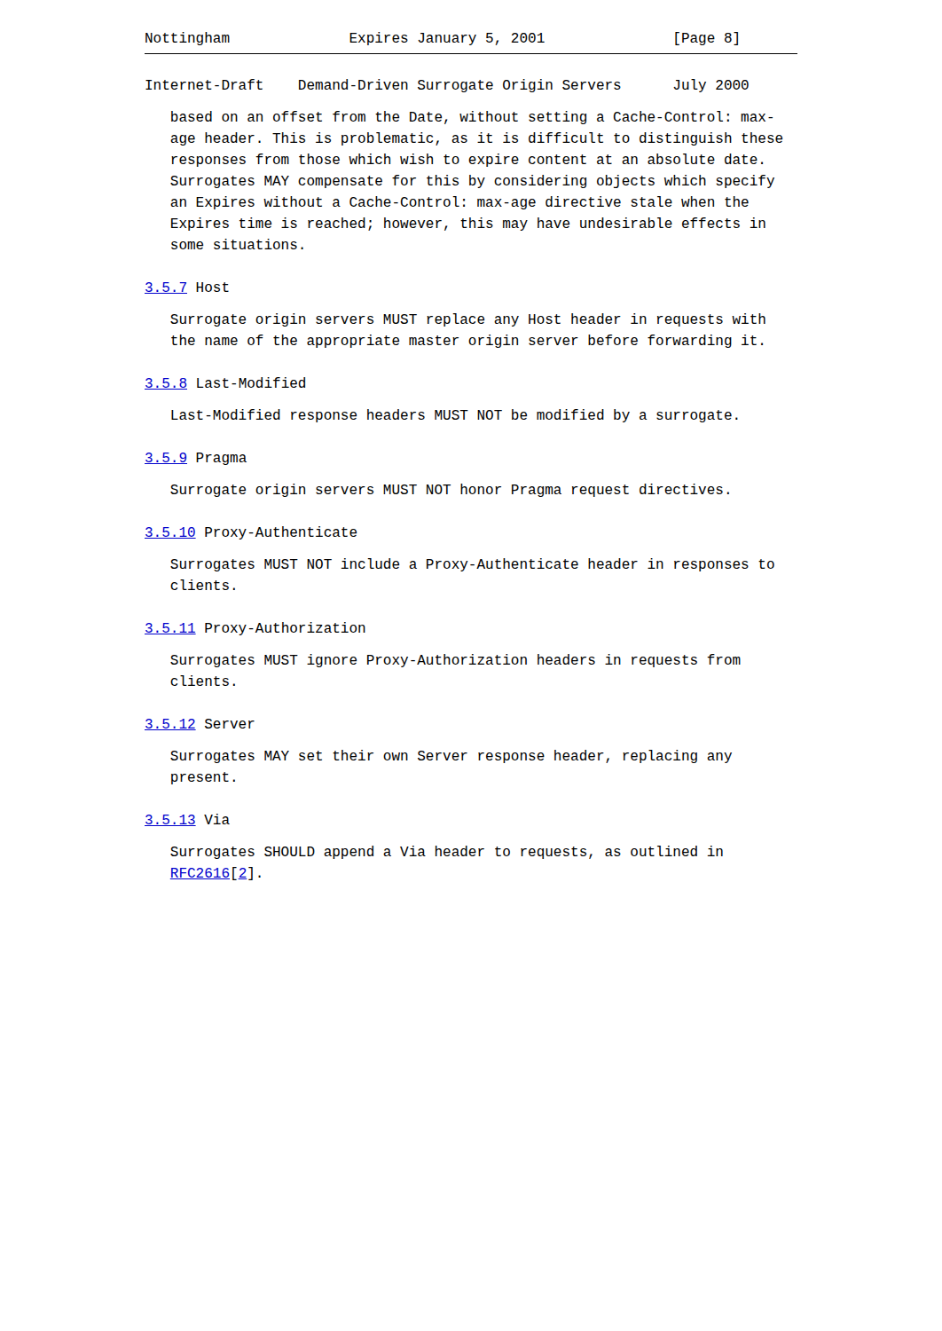Nottingham              Expires January 5, 2001               [Page 8]
Internet-Draft    Demand-Driven Surrogate Origin Servers      July 2000
based on an offset from the Date, without setting a Cache-Control: max-age header. This is problematic, as it is difficult to distinguish these responses from those which wish to expire content at an absolute date. Surrogates MAY compensate for this by considering objects which specify an Expires without a Cache-Control: max-age directive stale when the Expires time is reached; however, this may have undesirable effects in some situations.
3.5.7 Host
Surrogate origin servers MUST replace any Host header in requests with the name of the appropriate master origin server before forwarding it.
3.5.8 Last-Modified
Last-Modified response headers MUST NOT be modified by a surrogate.
3.5.9 Pragma
Surrogate origin servers MUST NOT honor Pragma request directives.
3.5.10 Proxy-Authenticate
Surrogates MUST NOT include a Proxy-Authenticate header in responses to clients.
3.5.11 Proxy-Authorization
Surrogates MUST ignore Proxy-Authorization headers in requests from clients.
3.5.12 Server
Surrogates MAY set their own Server response header, replacing any present.
3.5.13 Via
Surrogates SHOULD append a Via header to requests, as outlined in RFC2616[2].